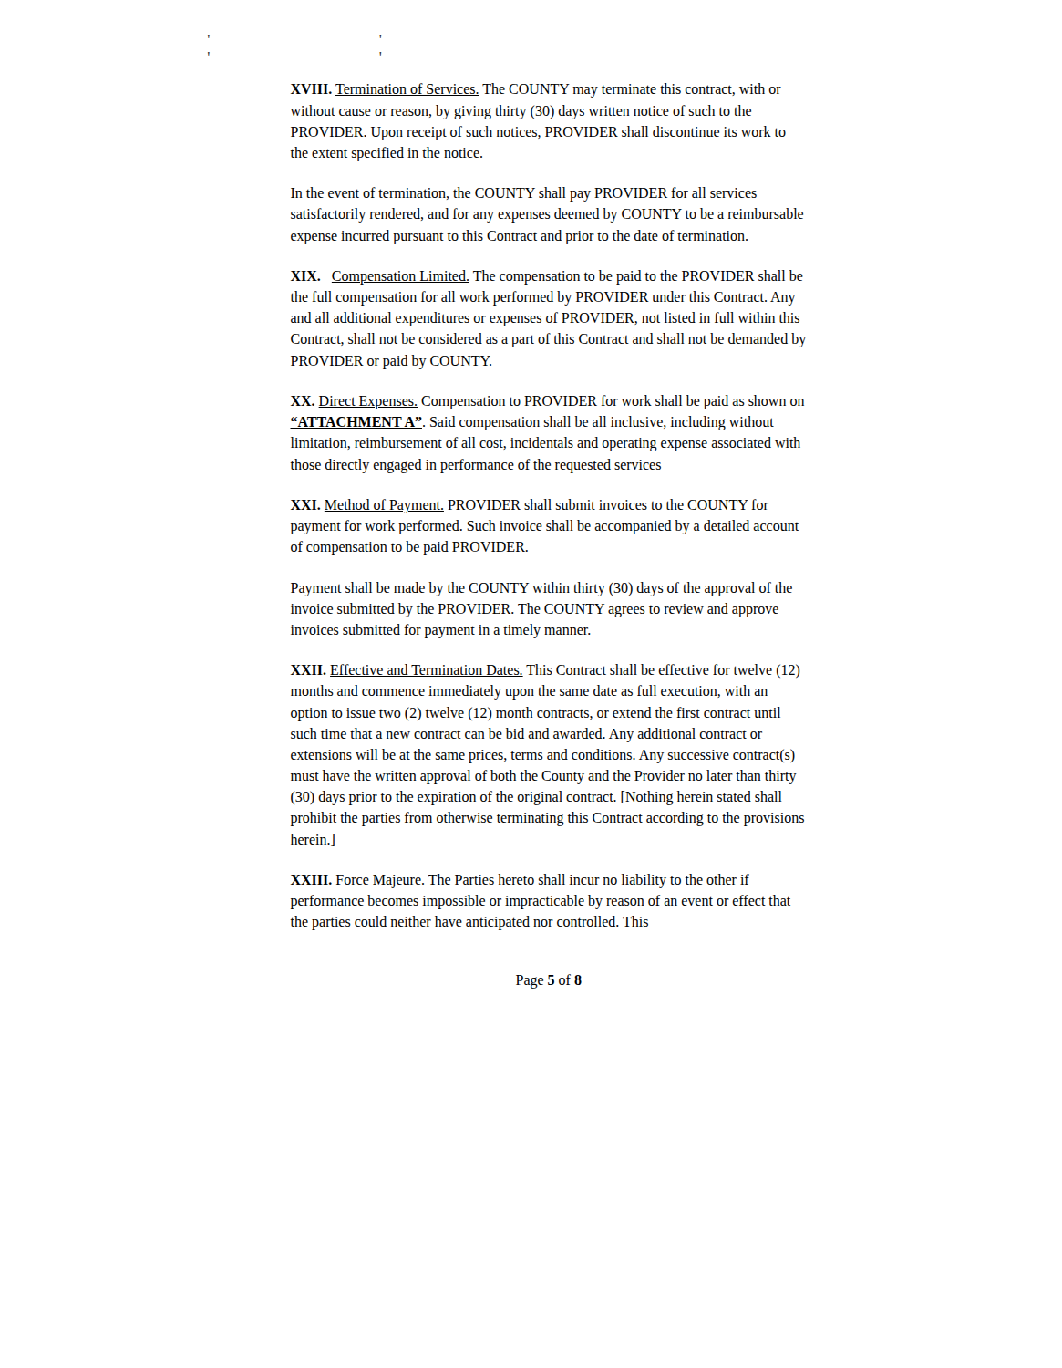' '
' '
XVIII. Termination of Services. The COUNTY may terminate this contract, with or without cause or reason, by giving thirty (30) days written notice of such to the PROVIDER. Upon receipt of such notices, PROVIDER shall discontinue its work to the extent specified in the notice.
In the event of termination, the COUNTY shall pay PROVIDER for all services satisfactorily rendered, and for any expenses deemed by COUNTY to be a reimbursable expense incurred pursuant to this Contract and prior to the date of termination.
XIX. Compensation Limited. The compensation to be paid to the PROVIDER shall be the full compensation for all work performed by PROVIDER under this Contract. Any and all additional expenditures or expenses of PROVIDER, not listed in full within this Contract, shall not be considered as a part of this Contract and shall not be demanded by PROVIDER or paid by COUNTY.
XX. Direct Expenses. Compensation to PROVIDER for work shall be paid as shown on “ATTACHMENT A”. Said compensation shall be all inclusive, including without limitation, reimbursement of all cost, incidentals and operating expense associated with those directly engaged in performance of the requested services
XXI. Method of Payment. PROVIDER shall submit invoices to the COUNTY for payment for work performed. Such invoice shall be accompanied by a detailed account of compensation to be paid PROVIDER.
Payment shall be made by the COUNTY within thirty (30) days of the approval of the invoice submitted by the PROVIDER. The COUNTY agrees to review and approve invoices submitted for payment in a timely manner.
XXII. Effective and Termination Dates. This Contract shall be effective for twelve (12) months and commence immediately upon the same date as full execution, with an option to issue two (2) twelve (12) month contracts, or extend the first contract until such time that a new contract can be bid and awarded. Any additional contract or extensions will be at the same prices, terms and conditions. Any successive contract(s) must have the written approval of both the County and the Provider no later than thirty (30) days prior to the expiration of the original contract. [Nothing herein stated shall prohibit the parties from otherwise terminating this Contract according to the provisions herein.]
XXIII. Force Majeure. The Parties hereto shall incur no liability to the other if performance becomes impossible or impracticable by reason of an event or effect that the parties could neither have anticipated nor controlled. This
Page 5 of 8